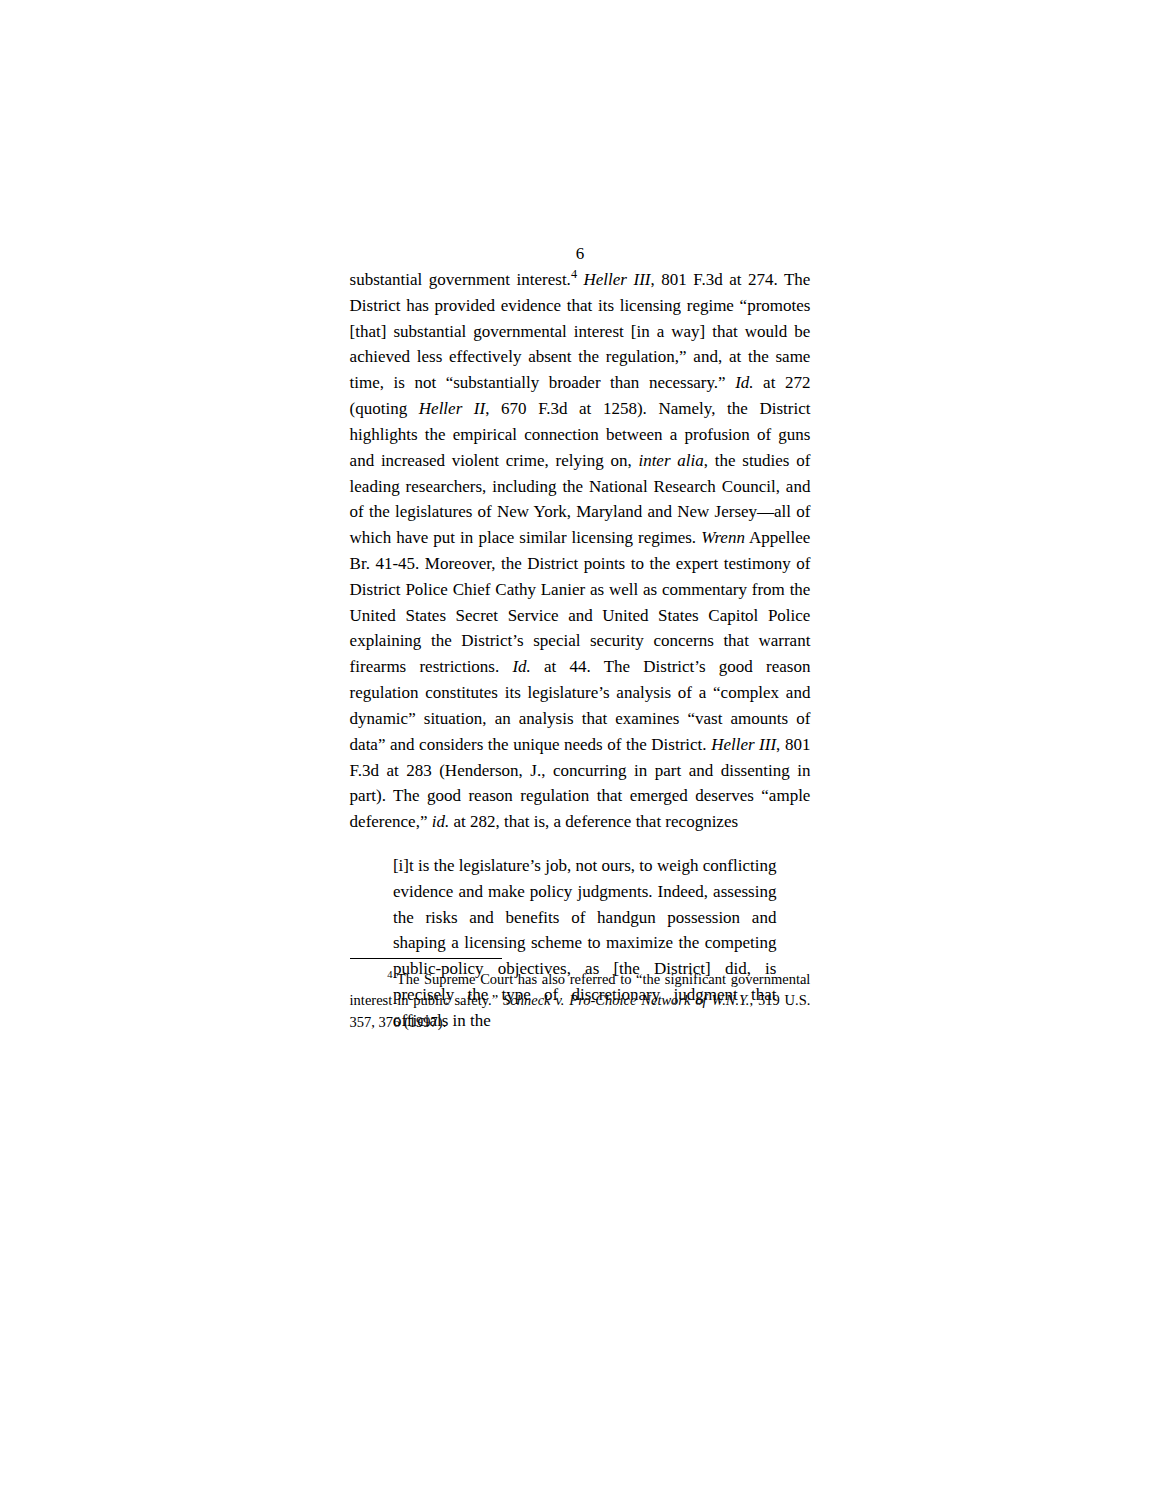6
substantial government interest.4 Heller III, 801 F.3d at 274. The District has provided evidence that its licensing regime “promotes [that] substantial governmental interest [in a way] that would be achieved less effectively absent the regulation,” and, at the same time, is not “substantially broader than necessary.” Id. at 272 (quoting Heller II, 670 F.3d at 1258). Namely, the District highlights the empirical connection between a profusion of guns and increased violent crime, relying on, inter alia, the studies of leading researchers, including the National Research Council, and of the legislatures of New York, Maryland and New Jersey—all of which have put in place similar licensing regimes. Wrenn Appellee Br. 41-45. Moreover, the District points to the expert testimony of District Police Chief Cathy Lanier as well as commentary from the United States Secret Service and United States Capitol Police explaining the District’s special security concerns that warrant firearms restrictions. Id. at 44. The District’s good reason regulation constitutes its legislature’s analysis of a “complex and dynamic” situation, an analysis that examines “vast amounts of data” and considers the unique needs of the District. Heller III, 801 F.3d at 283 (Henderson, J., concurring in part and dissenting in part). The good reason regulation that emerged deserves “ample deference,” id. at 282, that is, a deference that recognizes
[i]t is the legislature’s job, not ours, to weigh conflicting evidence and make policy judgments. Indeed, assessing the risks and benefits of handgun possession and shaping a licensing scheme to maximize the competing public-policy objectives, as [the District] did, is precisely the type of discretionary judgment that officials in the
4 The Supreme Court has also referred to “the significant governmental interest in public safety.” Schneck v. Pro-Choice Network of W.N.Y., 519 U.S. 357, 376 (1997).